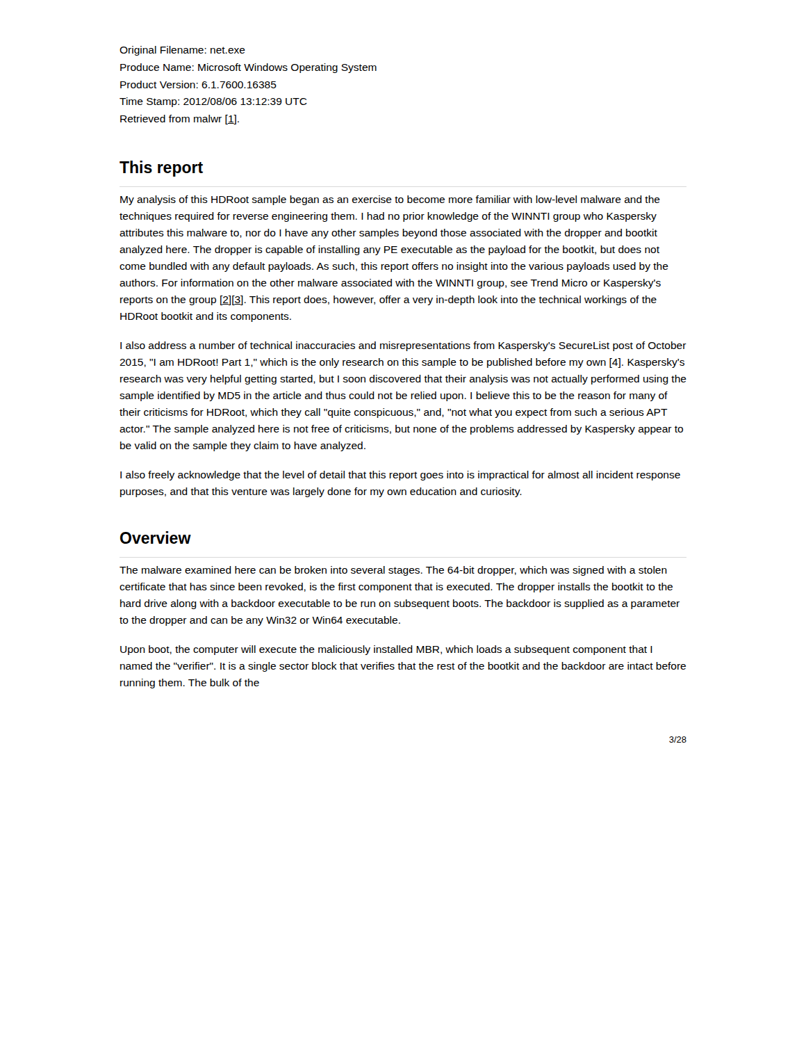Original Filename: net.exe
Produce Name: Microsoft Windows Operating System
Product Version: 6.1.7600.16385
Time Stamp: 2012/08/06 13:12:39 UTC
Retrieved from malwr [1].
This report
My analysis of this HDRoot sample began as an exercise to become more familiar with low-level malware and the techniques required for reverse engineering them. I had no prior knowledge of the WINNTI group who Kaspersky attributes this malware to, nor do I have any other samples beyond those associated with the dropper and bootkit analyzed here. The dropper is capable of installing any PE executable as the payload for the bootkit, but does not come bundled with any default payloads. As such, this report offers no insight into the various payloads used by the authors. For information on the other malware associated with the WINNTI group, see Trend Micro or Kaspersky's reports on the group [2][3]. This report does, however, offer a very in-depth look into the technical workings of the HDRoot bootkit and its components.
I also address a number of technical inaccuracies and misrepresentations from Kaspersky's SecureList post of October 2015, "I am HDRoot! Part 1," which is the only research on this sample to be published before my own [4]. Kaspersky's research was very helpful getting started, but I soon discovered that their analysis was not actually performed using the sample identified by MD5 in the article and thus could not be relied upon. I believe this to be the reason for many of their criticisms for HDRoot, which they call "quite conspicuous," and, "not what you expect from such a serious APT actor." The sample analyzed here is not free of criticisms, but none of the problems addressed by Kaspersky appear to be valid on the sample they claim to have analyzed.
I also freely acknowledge that the level of detail that this report goes into is impractical for almost all incident response purposes, and that this venture was largely done for my own education and curiosity.
Overview
The malware examined here can be broken into several stages. The 64-bit dropper, which was signed with a stolen certificate that has since been revoked, is the first component that is executed. The dropper installs the bootkit to the hard drive along with a backdoor executable to be run on subsequent boots. The backdoor is supplied as a parameter to the dropper and can be any Win32 or Win64 executable.
Upon boot, the computer will execute the maliciously installed MBR, which loads a subsequent component that I named the "verifier". It is a single sector block that verifies that the rest of the bootkit and the backdoor are intact before running them. The bulk of the
3/28